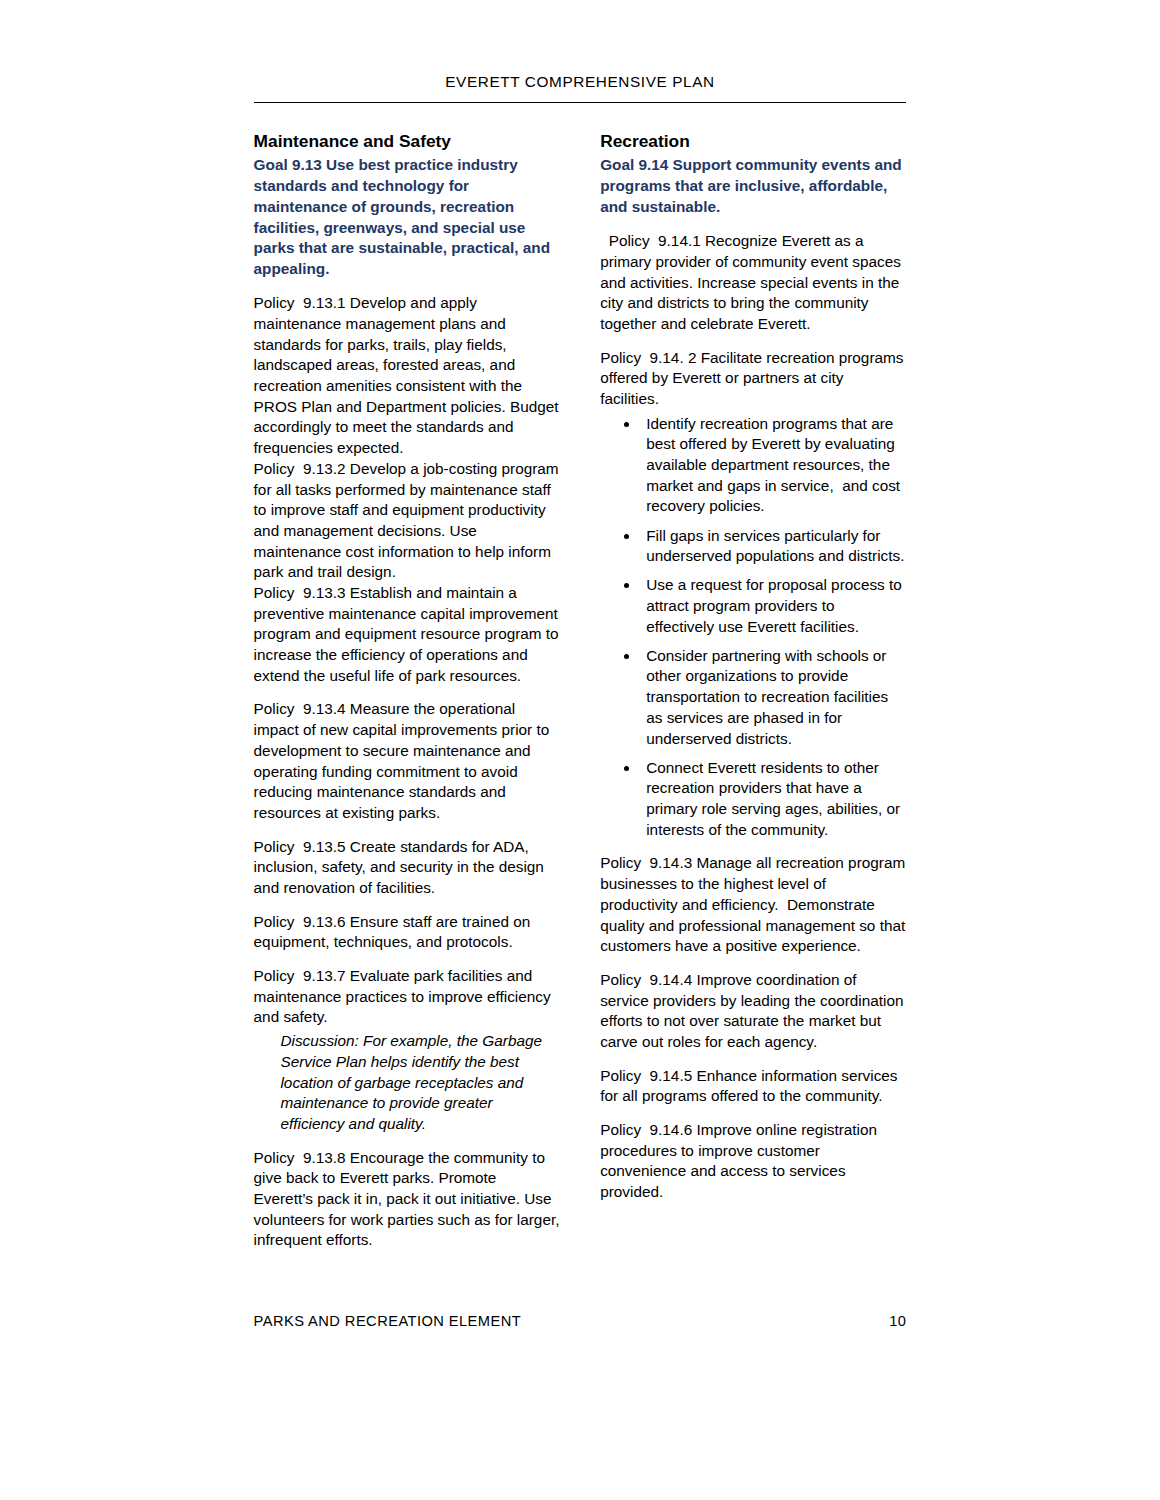EVERETT COMPREHENSIVE PLAN
Maintenance and Safety
Goal 9.13 Use best practice industry standards and technology for maintenance of grounds, recreation facilities, greenways, and special use parks that are sustainable, practical, and appealing.
Policy 9.13.1 Develop and apply maintenance management plans and standards for parks, trails, play fields, landscaped areas, forested areas, and recreation amenities consistent with the PROS Plan and Department policies. Budget accordingly to meet the standards and frequencies expected.
Policy 9.13.2 Develop a job-costing program for all tasks performed by maintenance staff to improve staff and equipment productivity and management decisions. Use maintenance cost information to help inform park and trail design.
Policy 9.13.3 Establish and maintain a preventive maintenance capital improvement program and equipment resource program to increase the efficiency of operations and extend the useful life of park resources.
Policy 9.13.4 Measure the operational impact of new capital improvements prior to development to secure maintenance and operating funding commitment to avoid reducing maintenance standards and resources at existing parks.
Policy 9.13.5 Create standards for ADA, inclusion, safety, and security in the design and renovation of facilities.
Policy 9.13.6 Ensure staff are trained on equipment, techniques, and protocols.
Policy 9.13.7 Evaluate park facilities and maintenance practices to improve efficiency and safety.
Discussion: For example, the Garbage Service Plan helps identify the best location of garbage receptacles and maintenance to provide greater efficiency and quality.
Policy 9.13.8 Encourage the community to give back to Everett parks. Promote Everett’s pack it in, pack it out initiative. Use volunteers for work parties such as for larger, infrequent efforts.
Recreation
Goal 9.14 Support community events and programs that are inclusive, affordable, and sustainable.
Policy 9.14.1 Recognize Everett as a primary provider of community event spaces and activities. Increase special events in the city and districts to bring the community together and celebrate Everett.
Policy 9.14. 2 Facilitate recreation programs offered by Everett or partners at city facilities.
Identify recreation programs that are best offered by Everett by evaluating available department resources, the market and gaps in service, and cost recovery policies.
Fill gaps in services particularly for underserved populations and districts.
Use a request for proposal process to attract program providers to effectively use Everett facilities.
Consider partnering with schools or other organizations to provide transportation to recreation facilities as services are phased in for underserved districts.
Connect Everett residents to other recreation providers that have a primary role serving ages, abilities, or interests of the community.
Policy 9.14.3 Manage all recreation program businesses to the highest level of productivity and efficiency. Demonstrate quality and professional management so that customers have a positive experience.
Policy 9.14.4 Improve coordination of service providers by leading the coordination efforts to not over saturate the market but carve out roles for each agency.
Policy 9.14.5 Enhance information services for all programs offered to the community.
Policy 9.14.6 Improve online registration procedures to improve customer convenience and access to services provided.
PARKS AND RECREATION ELEMENT
10